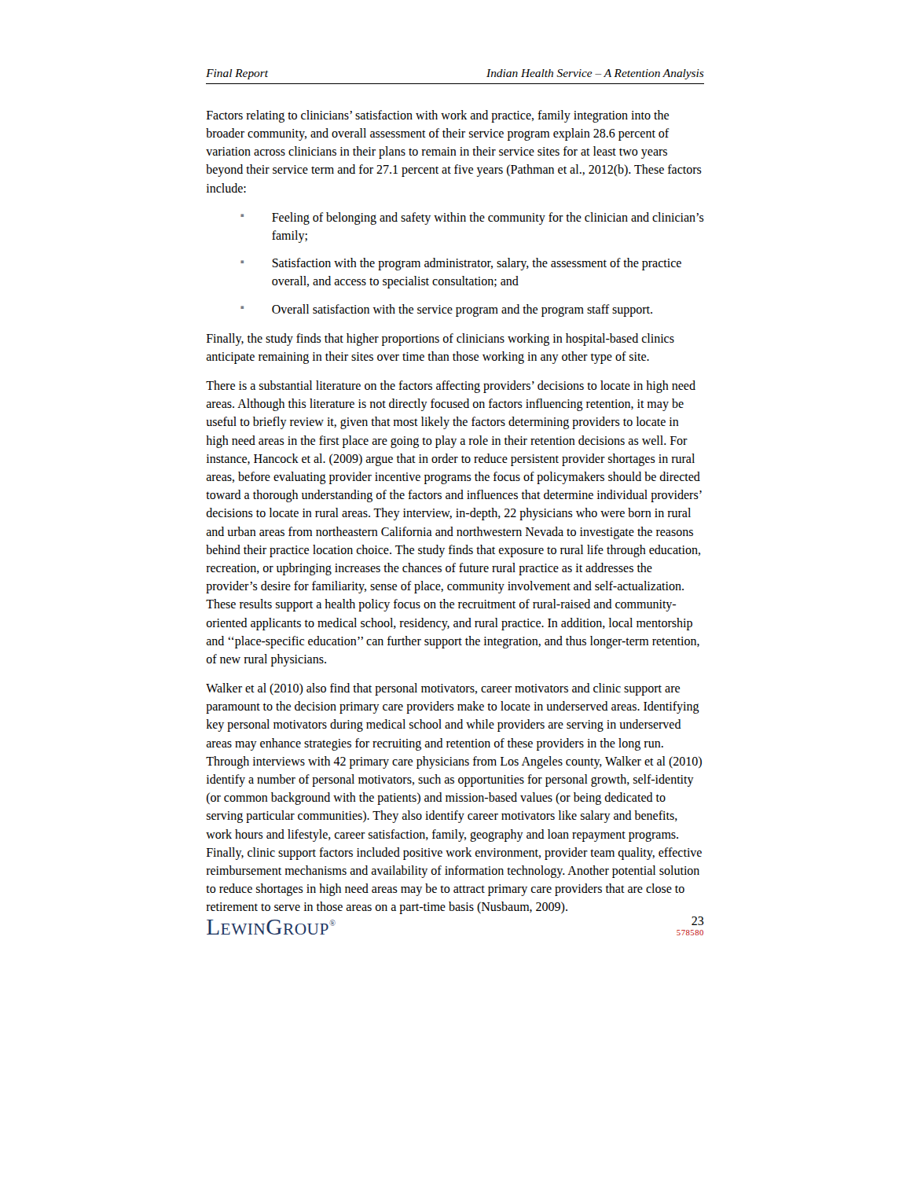Final Report Indian Health Service – A Retention Analysis
Factors relating to clinicians’ satisfaction with work and practice, family integration into the broader community, and overall assessment of their service program explain 28.6 percent of variation across clinicians in their plans to remain in their service sites for at least two years beyond their service term and for 27.1 percent at five years (Pathman et al., 2012(b). These factors include:
Feeling of belonging and safety within the community for the clinician and clinician’s family;
Satisfaction with the program administrator, salary, the assessment of the practice overall, and access to specialist consultation; and
Overall satisfaction with the service program and the program staff support.
Finally, the study finds that higher proportions of clinicians working in hospital-based clinics anticipate remaining in their sites over time than those working in any other type of site.
There is a substantial literature on the factors affecting providers’ decisions to locate in high need areas. Although this literature is not directly focused on factors influencing retention, it may be useful to briefly review it, given that most likely the factors determining providers to locate in high need areas in the first place are going to play a role in their retention decisions as well. For instance, Hancock et al. (2009) argue that in order to reduce persistent provider shortages in rural areas, before evaluating provider incentive programs the focus of policymakers should be directed toward a thorough understanding of the factors and influences that determine individual providers’ decisions to locate in rural areas. They interview, in-depth, 22 physicians who were born in rural and urban areas from northeastern California and northwestern Nevada to investigate the reasons behind their practice location choice. The study finds that exposure to rural life through education, recreation, or upbringing increases the chances of future rural practice as it addresses the provider’s desire for familiarity, sense of place, community involvement and self-actualization. These results support a health policy focus on the recruitment of rural-raised and community-oriented applicants to medical school, residency, and rural practice. In addition, local mentorship and ‘‘place-specific education’’ can further support the integration, and thus longer-term retention, of new rural physicians.
Walker et al (2010) also find that personal motivators, career motivators and clinic support are paramount to the decision primary care providers make to locate in underserved areas. Identifying key personal motivators during medical school and while providers are serving in underserved areas may enhance strategies for recruiting and retention of these providers in the long run. Through interviews with 42 primary care physicians from Los Angeles county, Walker et al (2010) identify a number of personal motivators, such as opportunities for personal growth, self-identity (or common background with the patients) and mission-based values (or being dedicated to serving particular communities). They also identify career motivators like salary and benefits, work hours and lifestyle, career satisfaction, family, geography and loan repayment programs. Finally, clinic support factors included positive work environment, provider team quality, effective reimbursement mechanisms and availability of information technology. Another potential solution to reduce shortages in high need areas may be to attract primary care providers that are close to retirement to serve in those areas on a part-time basis (Nusbaum, 2009).
LEWINGROUP®
23
578580